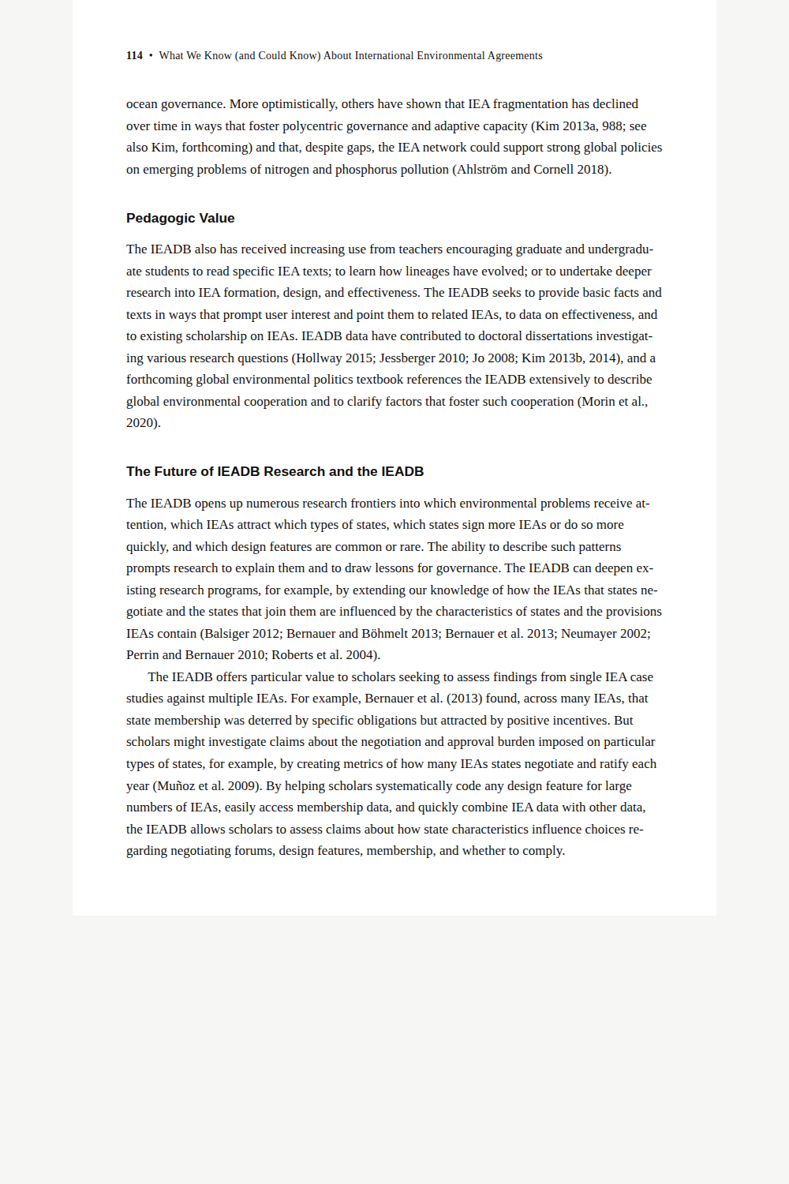114•What We Know (and Could Know) About International Environmental Agreements
ocean governance. More optimistically, others have shown that IEA fragmentation has declined over time in ways that foster polycentric governance and adaptive capacity (Kim 2013a, 988; see also Kim, forthcoming) and that, despite gaps, the IEA network could support strong global policies on emerging problems of nitrogen and phosphorus pollution (Ahlström and Cornell 2018).
Pedagogic Value
The IEADB also has received increasing use from teachers encouraging graduate and undergraduate students to read specific IEA texts; to learn how lineages have evolved; or to undertake deeper research into IEA formation, design, and effectiveness. The IEADB seeks to provide basic facts and texts in ways that prompt user interest and point them to related IEAs, to data on effectiveness, and to existing scholarship on IEAs. IEADB data have contributed to doctoral dissertations investigating various research questions (Hollway 2015; Jessberger 2010; Jo 2008; Kim 2013b, 2014), and a forthcoming global environmental politics textbook references the IEADB extensively to describe global environmental cooperation and to clarify factors that foster such cooperation (Morin et al., 2020).
The Future of IEADB Research and the IEADB
The IEADB opens up numerous research frontiers into which environmental problems receive attention, which IEAs attract which types of states, which states sign more IEAs or do so more quickly, and which design features are common or rare. The ability to describe such patterns prompts research to explain them and to draw lessons for governance. The IEADB can deepen existing research programs, for example, by extending our knowledge of how the IEAs that states negotiate and the states that join them are influenced by the characteristics of states and the provisions IEAs contain (Balsiger 2012; Bernauer and Böhmelt 2013; Bernauer et al. 2013; Neumayer 2002; Perrin and Bernauer 2010; Roberts et al. 2004).
The IEADB offers particular value to scholars seeking to assess findings from single IEA case studies against multiple IEAs. For example, Bernauer et al. (2013) found, across many IEAs, that state membership was deterred by specific obligations but attracted by positive incentives. But scholars might investigate claims about the negotiation and approval burden imposed on particular types of states, for example, by creating metrics of how many IEAs states negotiate and ratify each year (Muñoz et al. 2009). By helping scholars systematically code any design feature for large numbers of IEAs, easily access membership data, and quickly combine IEA data with other data, the IEADB allows scholars to assess claims about how state characteristics influence choices regarding negotiating forums, design features, membership, and whether to comply.